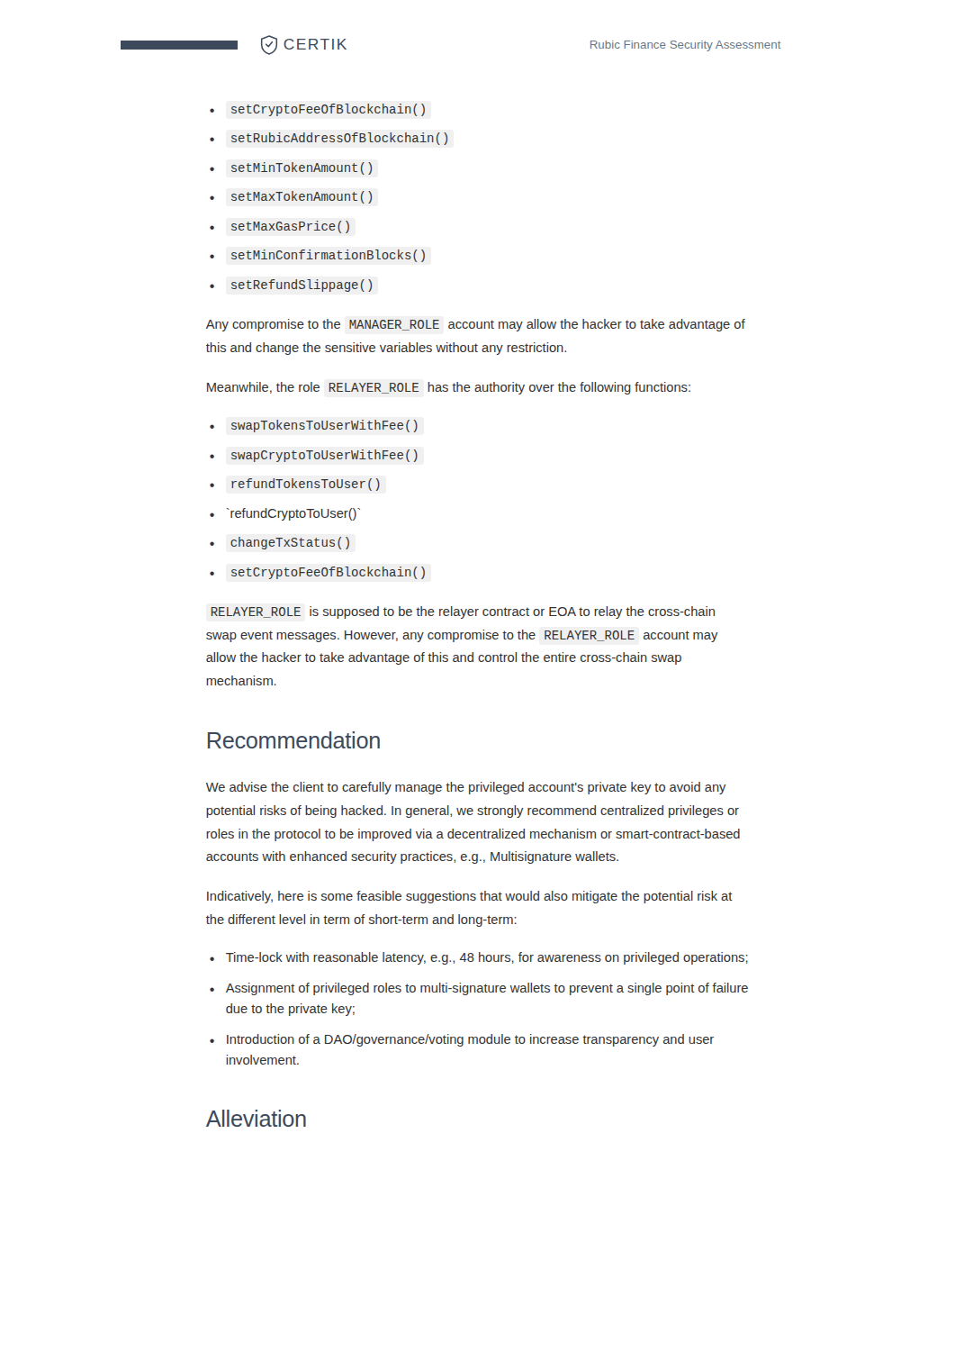CERTIK
Rubic Finance Security Assessment
setCryptoFeeOfBlockchain()
setRubicAddressOfBlockchain()
setMinTokenAmount()
setMaxTokenAmount()
setMaxGasPrice()
setMinConfirmationBlocks()
setRefundSlippage()
Any compromise to the MANAGER_ROLE account may allow the hacker to take advantage of this and change the sensitive variables without any restriction.
Meanwhile, the role RELAYER_ROLE has the authority over the following functions:
swapTokensToUserWithFee()
swapCryptoToUserWithFee()
refundTokensToUser()
`refundCryptoToUser()`
changeTxStatus()
setCryptoFeeOfBlockchain()
RELAYER_ROLE is supposed to be the relayer contract or EOA to relay the cross-chain swap event messages. However, any compromise to the RELAYER_ROLE account may allow the hacker to take advantage of this and control the entire cross-chain swap mechanism.
Recommendation
We advise the client to carefully manage the privileged account's private key to avoid any potential risks of being hacked. In general, we strongly recommend centralized privileges or roles in the protocol to be improved via a decentralized mechanism or smart-contract-based accounts with enhanced security practices, e.g., Multisignature wallets.
Indicatively, here is some feasible suggestions that would also mitigate the potential risk at the different level in term of short-term and long-term:
Time-lock with reasonable latency, e.g., 48 hours, for awareness on privileged operations;
Assignment of privileged roles to multi-signature wallets to prevent a single point of failure due to the private key;
Introduction of a DAO/governance/voting module to increase transparency and user involvement.
Alleviation